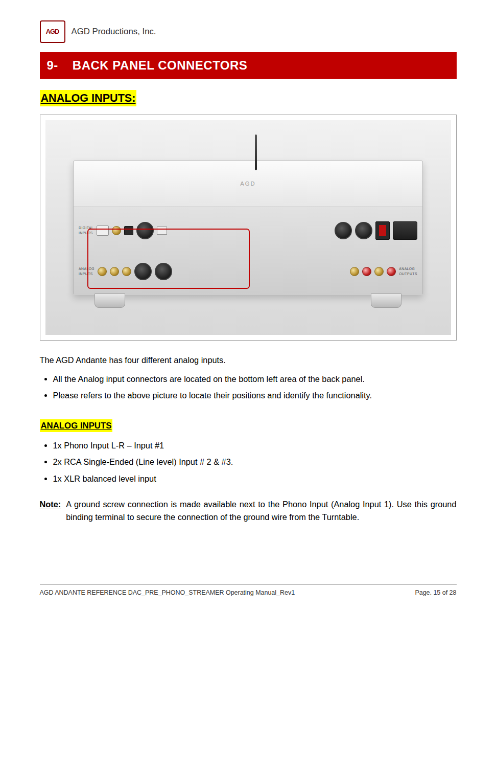AGD
AGD Productions, Inc.
9-BACK PANEL CONNECTORS
ANALOG INPUTS:
AGD
Digital
Inputs
Analog
Inputs Analog
Outputs
The AGD Andante has four different analog inputs.
All the Analog input connectors are located on the bottom left area of the back panel.
Please refers to the above picture to locate their positions and identify the functionality.
ANALOG INPUTS
1x Phono Input L-R – Input #1
2x RCA Single-Ended (Line level) Input # 2 & #3.
1x XLR balanced level input
Note: A ground screw connection is made available next to the Phono Input (Analog Input 1). Use this ground binding terminal to secure the connection of the ground wire from the Turntable.
AGD ANDANTE REFERENCE DAC_PRE_PHONO_STREAMER Operating Manual_Rev1 Page. 15 of 28